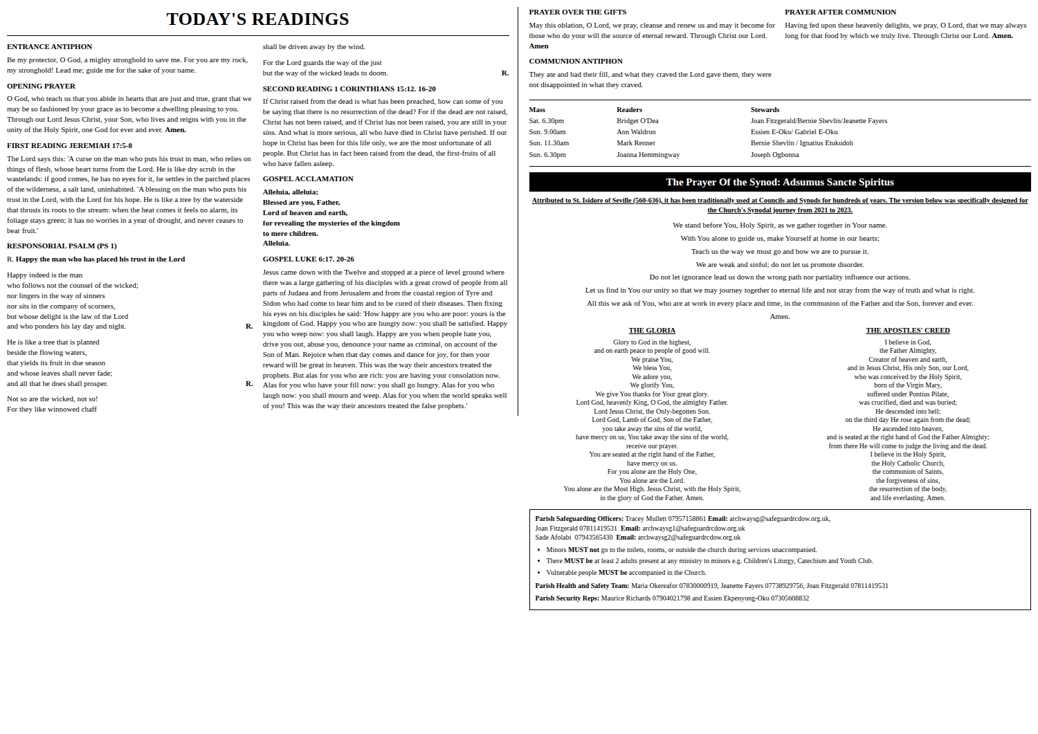TODAY'S READINGS
Entrance Antiphon
Be my protector, O God, a mighty stronghold to save me. For you are my rock, my stronghold! Lead me; guide me for the sake of your name.
Opening Prayer
O God, who teach us that you abide in hearts that are just and true, grant that we may be so fashioned by your grace as to become a dwelling pleasing to you. Through our Lord Jesus Christ, your Son, who lives and reigns with you in the unity of the Holy Spirit, one God for ever and ever. Amen.
First Reading Jeremiah 17:5-8
The Lord says this: 'A curse on the man who puts his trust in man, who relies on things of flesh, whose heart turns from the Lord. He is like dry scrub in the wastelands: if good comes, he has no eyes for it, he settles in the parched places of the wilderness, a salt land, uninhabited. 'A blessing on the man who puts his trust in the Lord, with the Lord for his hope. He is like a tree by the waterside that thrusts its roots to the stream: when the heat comes it feels no alarm, its foliage stays green; it has no worries in a year of drought, and never ceases to bear fruit.'
Responsorial Psalm (Ps 1)
R. Happy the man who has placed his trust in the Lord
Happy indeed is the man
who follows not the counsel of the wicked;
nor lingers in the way of sinners
nor sits in the company of scorners,
but whose delight is the law of the Lord
and who ponders his lay day and night. R.
He is like a tree that is planted
beside the flowing waters,
that yields its fruit in due season
and whose leaves shall never fade;
and all that he does shall prosper. R.
Not so are the wicked, not so!
For they like winnowed chaff
shall be driven away by the wind.
For the Lord guards the way of the just
but the way of the wicked leads to doom. R.
Second Reading 1 Corinthians 15:12. 16-20
If Christ raised from the dead is what has been preached, how can some of you be saying that there is no resurrection of the dead? For if the dead are not raised, Christ has not been raised, and if Christ has not been raised, you are still in your sins. And what is more serious, all who have died in Christ have perished. If our hope in Christ has been for this life only, we are the most unfortunate of all people. But Christ has in fact been raised from the dead, the first-fruits of all who have fallen asleep.
Gospel Acclamation
Alleluia, alleluia;
Blessed are you, Father,
Lord of heaven and earth,
for revealing the mysteries of the kingdom
to mere children.
Alleluia.
Gospel Luke 6:17. 20-26
Jesus came down with the Twelve and stopped at a piece of level ground where there was a large gathering of his disciples with a great crowd of people from all parts of Judaea and from Jerusalem and from the coastal region of Tyre and Sidon who had come to hear him and to be cured of their diseases. Then fixing his eyes on his disciples he said: 'How happy are you who are poor: yours is the kingdom of God. Happy you who are hungry now: you shall be satisfied. Happy you who weep now: you shall laugh. Happy are you when people hate you, drive you out, abuse you, denounce your name as criminal, on account of the Son of Man. Rejoice when that day comes and dance for joy, for then your reward will be great in heaven. This was the way their ancestors treated the prophets. But alas for you who are rich: you are having your consolation now. Alas for you who have your fill now: you shall go hungry. Alas for you who laugh now: you shall mourn and weep. Alas for you when the world speaks well of you! This was the way their ancestors treated the false prophets.'
Prayer Over The Gifts
May this oblation, O Lord, we pray, cleanse and renew us and may it become for those who do your will the source of eternal reward. Through Christ our Lord. Amen
Communion Antiphon
They ate and had their fill, and what they craved the Lord gave them, they were not disappointed in what they craved.
Prayer After Communion
Having fed upon these heavenly delights, we pray, O Lord, that we may always long for that food by which we truly live. Through Christ our Lord. Amen.
| Mass | Readers | Stewards |
| --- | --- | --- |
| Sat. 6.30pm | Bridget O'Dea | Joan Fitzgerald/Bernie Shevlin/Jeanette Fayers |
| Sun. 9.00am | Ann Waldron | Essien E-Oku/ Gabriel E-Oku |
| Sun. 11.30am | Mark Renner | Bernie Shevlin / Ignatius Etukudoh |
| Sun. 6.30pm | Joanna Hemmingway | Joseph Ogbonna |
The Prayer Of the Synod: Adsumus Sancte Spiritus
Attributed to St. Isidore of Seville (560-636), it has been traditionally used at Councils and Synods for hundreds of years. The version below was specifically designed for the Church's Synodal journey from 2021 to 2023.
We stand before You, Holy Spirit, as we gather together in Your name.
With You alone to guide us, make Yourself at home in our hearts;
Teach us the way we must go and how we are to pursue it.
We are weak and sinful; do not let us promote disorder.
Do not let ignorance lead us down the wrong path nor partiality influence our actions.
Let us find in You our unity so that we may journey together to eternal life and not stray from the way of truth and what is right.
All this we ask of You, who are at work in every place and time, in the communion of the Father and the Son, forever and ever.
Amen.
THE GLORIA
Glory to God in the highest,
and on earth peace to people of good will.
We praise You,
We bless You,
We adore you,
We glorify You,
We give You thanks for Your great glory.
Lord God, heavenly King, O God, the almighty Father.
Lord Jesus Christ, the Only-begotten Son.
Lord God, Lamb of God, Son of the Father,
you take away the sins of the world,
have mercy on us; You take away the sins of the world,
receive our prayer.
You are seated at the right hand of the Father,
have mercy on us.
For you alone are the Holy One,
You alone are the Lord.
You alone are the Most High. Jesus Christ, with the Holy Spirit,
in the glory of God the Father. Amen.
THE APOSTLES' CREED
I believe in God,
the Father Almighty,
Creator of heaven and earth,
and in Jesus Christ, His only Son, our Lord,
who was conceived by the Holy Spirit,
born of the Virgin Mary,
suffered under Pontius Pilate,
was crucified, died and was buried;
He descended into hell;
on the third day He rose again from the dead;
He ascended into heaven,
and is seated at the right hand of God the Father Almighty;
from there He will come to judge the living and the dead.
I believe in the Holy Spirit,
the Holy Catholic Church,
the communion of Saints,
the forgiveness of sins,
the resurrection of the body,
and life everlasting. Amen.
Parish Safeguarding Officers: Tracey Mullett 07957158861 Email: archwaysg@safeguardrcdow.org.uk,
Joan Fitzgerald 07811419531 Email: archwaysg1@safeguardrcdow.org.uk
Sade Afolabi 07943565430 Email: archwaysg2@safeguardrcdow.org.uk
Minors MUST not go to the toilets, rooms, or outside the church during services unaccompanied.
There MUST be at least 2 adults present at any ministry to minors e.g. Children's Liturgy, Catechism and Youth Club.
Vulnerable people MUST be accompanied in the Church.
Parish Health and Safety Team: Maria Okereafor 07830000919, Jeanette Fayers 07738929756, Joan Fitzgerald 07811419531
Parish Security Reps: Maurice Richards 07904021798 and Essien Ekpenyong-Oku 07305608832